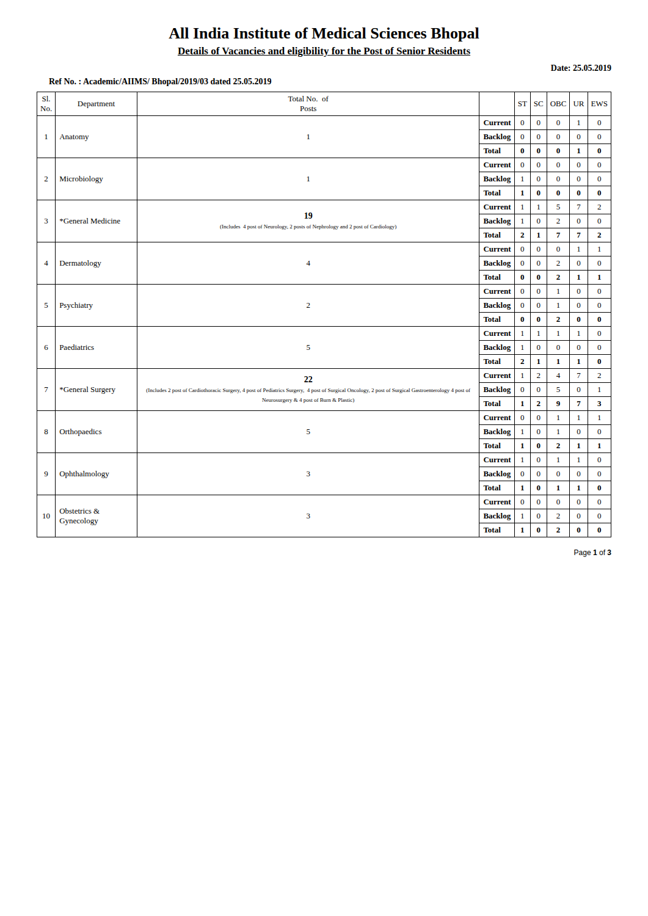All India Institute of Medical Sciences Bhopal
Details of Vacancies and eligibility for the Post of Senior Residents
Date: 25.05.2019
Ref No. : Academic/AIIMS/ Bhopal/2019/03 dated 25.05.2019
| Sl. No. | Department | Total No. of Posts | | ST | SC | OBC | UR | EWS |
| --- | --- | --- | --- | --- | --- | --- | --- | --- |
| 1 | Anatomy | 1 | Current | 0 | 0 | 0 | 1 | 0 |
| Backlog | 0 | 0 | 0 | 0 | 0 |
| Total | 0 | 0 | 0 | 1 | 0 |
| 2 | Microbiology | 1 | Current | 0 | 0 | 0 | 0 | 0 |
| Backlog | 1 | 0 | 0 | 0 | 0 |
| Total | 1 | 0 | 0 | 0 | 0 |
| 3 | *General Medicine | 19 (Includes 4 post of Neurology, 2 posts of Nephrology and 2 post of Cardiology) | Current | 1 | 1 | 5 | 7 | 2 |
| Backlog | 1 | 0 | 2 | 0 | 0 |
| Total | 2 | 1 | 7 | 7 | 2 |
| 4 | Dermatology | 4 | Current | 0 | 0 | 0 | 1 | 1 |
| Backlog | 0 | 0 | 2 | 0 | 0 |
| Total | 0 | 0 | 2 | 1 | 1 |
| 5 | Psychiatry | 2 | Current | 0 | 0 | 1 | 0 | 0 |
| Backlog | 0 | 0 | 1 | 0 | 0 |
| Total | 0 | 0 | 2 | 0 | 0 |
| 6 | Paediatrics | 5 | Current | 1 | 1 | 1 | 1 | 0 |
| Backlog | 1 | 0 | 0 | 0 | 0 |
| Total | 2 | 1 | 1 | 1 | 0 |
| 7 | *General Surgery | 22 (Includes 2 post of Cardiothoracic Surgery, 4 post of Pediatrics Surgery, 4 post of Surgical Oncology, 2 post of Surgical Gastroenterology 4 post of Neurosurgery & 4 post of Burn & Plastic) | Current | 1 | 2 | 4 | 7 | 2 |
| Backlog | 0 | 0 | 5 | 0 | 1 |
| Total | 1 | 2 | 9 | 7 | 3 |
| 8 | Orthopaedics | 5 | Current | 0 | 0 | 1 | 1 | 1 |
| Backlog | 1 | 0 | 1 | 0 | 0 |
| Total | 1 | 0 | 2 | 1 | 1 |
| 9 | Ophthalmology | 3 | Current | 1 | 0 | 1 | 1 | 0 |
| Backlog | 0 | 0 | 0 | 0 | 0 |
| Total | 1 | 0 | 1 | 1 | 0 |
| 10 | Obstetrics & Gynecology | 3 | Current | 0 | 0 | 0 | 0 | 0 |
| Backlog | 1 | 0 | 2 | 0 | 0 |
| Total | 1 | 0 | 2 | 0 | 0 |
Page 1 of 3